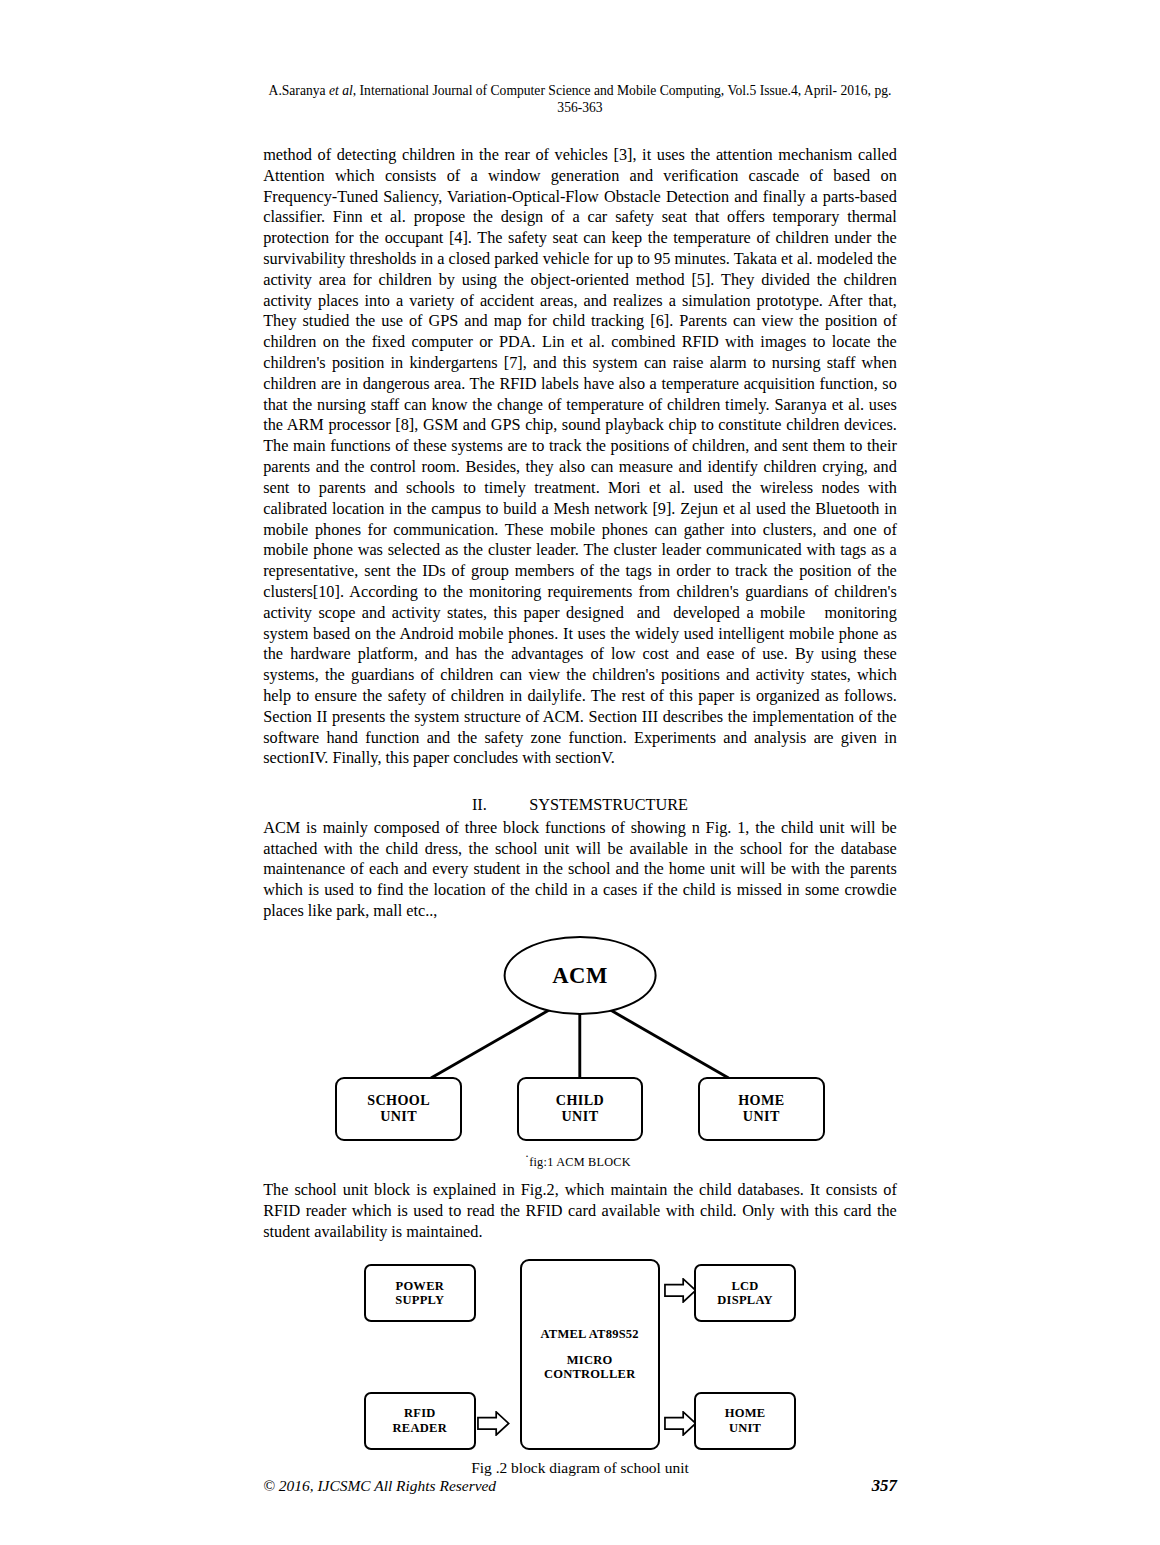A.Saranya et al, International Journal of Computer Science and Mobile Computing, Vol.5 Issue.4, April- 2016, pg. 356-363
method of detecting children in the rear of vehicles [3], it uses the attention mechanism called Attention which consists of a window generation and verification cascade of based on Frequency-Tuned Saliency, Variation-Optical-Flow Obstacle Detection and finally a parts-based classifier. Finn et al. propose the design of a car safety seat that offers temporary thermal protection for the occupant [4]. The safety seat can keep the temperature of children under the survivability thresholds in a closed parked vehicle for up to 95 minutes. Takata et al. modeled the activity area for children by using the object-oriented method [5]. They divided the children activity places into a variety of accident areas, and realizes a simulation prototype. After that, They studied the use of GPS and map for child tracking [6]. Parents can view the position of children on the fixed computer or PDA. Lin et al. combined RFID with images to locate the children's position in kindergartens [7], and this system can raise alarm to nursing staff when children are in dangerous area. The RFID labels have also a temperature acquisition function, so that the nursing staff can know the change of temperature of children timely. Saranya et al. uses the ARM processor [8], GSM and GPS chip, sound playback chip to constitute children devices. The main functions of these systems are to track the positions of children, and sent them to their parents and the control room. Besides, they also can measure and identify children crying, and sent to parents and schools to timely treatment. Mori et al. used the wireless nodes with calibrated location in the campus to build a Mesh network [9]. Zejun et al used the Bluetooth in mobile phones for communication. These mobile phones can gather into clusters, and one of mobile phone was selected as the cluster leader. The cluster leader communicated with tags as a representative, sent the IDs of group members of the tags in order to track the position of the clusters[10]. According to the monitoring requirements from children's guardians of children's activity scope and activity states, this paper designed and developed a mobile monitoring system based on the Android mobile phones. It uses the widely used intelligent mobile phone as the hardware platform, and has the advantages of low cost and ease of use. By using these systems, the guardians of children can view the children's positions and activity states, which help to ensure the safety of children in dailylife. The rest of this paper is organized as follows. Section II presents the system structure of ACM. Section III describes the implementation of the software hand function and the safety zone function. Experiments and analysis are given in sectionIV. Finally, this paper concludes with sectionV.
II. SYSTEMSTRUCTURE
ACM is mainly composed of three block functions of showing n Fig. 1, the child unit will be attached with the child dress, the school unit will be available in the school for the database maintenance of each and every student in the school and the home unit will be with the parents which is used to find the location of the child in a cases if the child is missed in some crowdie places like park, mall etc..,
ACM
SCHOOL UNIT
CHILD UNIT
HOME UNIT
. fig:1 ACM BLOCK
The school unit block is explained in Fig.2, which maintain the child databases. It consists of RFID reader which is used to read the RFID card available with child. Only with this card the student availability is maintained.
POWER SUPPLY
RFID READER
ATMEL AT89S52 MICRO CONTROLLER
LCD DISPLAY
HOME UNIT
Fig .2 block diagram of school unit
© 2016, IJCSMC All Rights Reserved 357